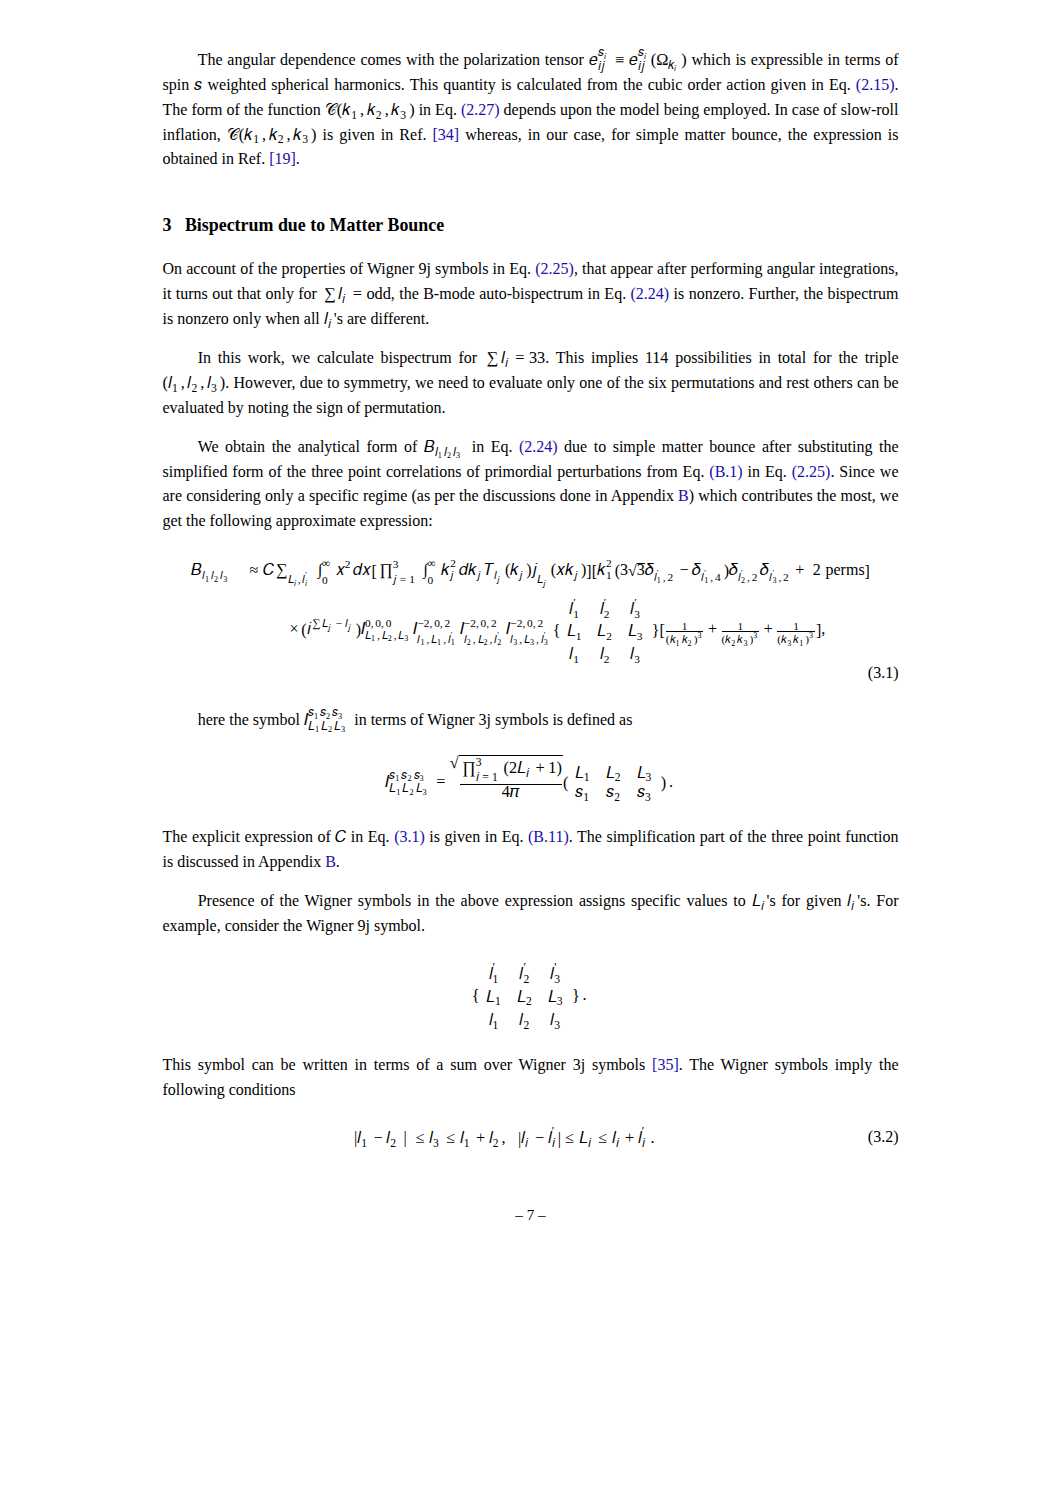The angular dependence comes with the polarization tensor eijsi≡eijsi(Ωki) which is expressible in terms of spin s weighted spherical harmonics. This quantity is calculated from the cubic order action given in Eq. (2.15). The form of the function 𝒞(k1,k2,k3) in Eq. (2.27) depends upon the model being employed. In case of slow-roll inflation, 𝒞(k1,k2,k3) is given in Ref. [34] whereas, in our case, for simple matter bounce, the expression is obtained in Ref. [19].
3 Bispectrum due to Matter Bounce
On account of the properties of Wigner 9j symbols in Eq. (2.25), that appear after performing angular integrations, it turns out that only for ∑li=odd, the B-mode auto-bispectrum in Eq. (2.24) is nonzero. Further, the bispectrum is nonzero only when all li's are different.
In this work, we calculate bispectrum for ∑li=33. This implies 114 possibilities in total for the triple (l1,l2,l3). However, due to symmetry, we need to evaluate only one of the six permutations and rest others can be evaluated by noting the sign of permutation.
We obtain the analytical form of Bl1l2l3 in Eq. (2.24) due to simple matter bounce after substituting the simplified form of the three point correlations of primordial perturbations from Eq. (B.1) in Eq. (2.25). Since we are considering only a specific regime (as per the discussions done in Appendix B) which contributes the most, we get the following approximate expression:
Bl1l2l3 ≈C ∑Li,li′ ∫0∞ x2dx [ ∏j=13 ∫0∞ kj2dkj Tlj (kj) jLj (xkj) ] [ k12 (33 δl1′,2 − δl1′,4 ) δl2′,2 δl3′,2 +2perms ] × ( i∑Lj−lj ) IL1,L2,L30,0,0 Il1,L1,l1′−2,0,2 Il2,L2,l2′−2,0,2 Il3,L3,l3′−2,0,2 { l1′l2′l3′ L1L2L3 l1l2l3 } [ 1(k1k2)3 + 1(k2k3)3 + 1(k3k1)3 ] ,
(3.1)
here the symbol IL1L2L3s1s2s3 in terms of Wigner 3j symbols is defined as
IL1L2L3s1s2s3 = ∏i=13(2Li+1) 4π ( L1L2L3 s1s2s3 ) .
The explicit expression of C in Eq. (3.1) is given in Eq. (B.11). The simplification part of the three point function is discussed in Appendix B.
Presence of the Wigner symbols in the above expression assigns specific values to Li's for given li's. For example, consider the Wigner 9j symbol.
{ l1′l2′l3′ L1L2L3 l1l2l3 } .
This symbol can be written in terms of a sum over Wigner 3j symbols [35]. The Wigner symbols imply the following conditions
|l1−l2| ≤l3≤l1+l2 , |li−li′| ≤Li≤li+li′ .
(3.2)
– 7 –